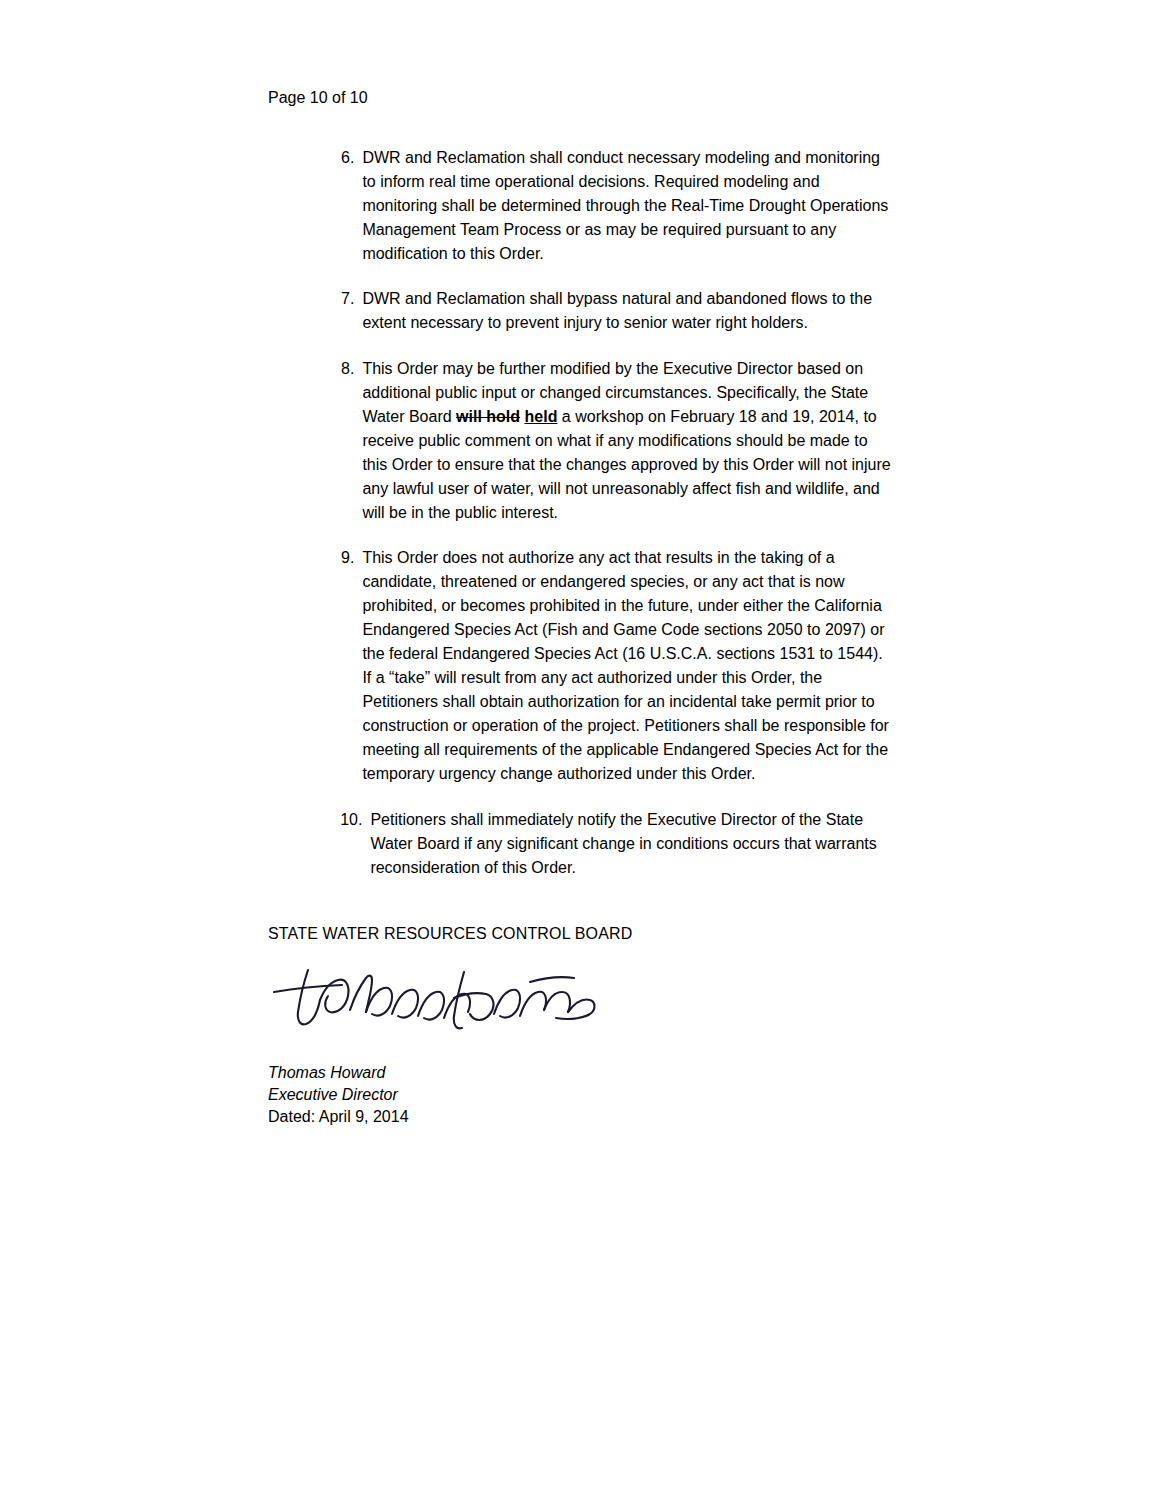Page 10 of 10
6. DWR and Reclamation shall conduct necessary modeling and monitoring to inform real time operational decisions. Required modeling and monitoring shall be determined through the Real-Time Drought Operations Management Team Process or as may be required pursuant to any modification to this Order.
7. DWR and Reclamation shall bypass natural and abandoned flows to the extent necessary to prevent injury to senior water right holders.
8. This Order may be further modified by the Executive Director based on additional public input or changed circumstances. Specifically, the State Water Board will hold held a workshop on February 18 and 19, 2014, to receive public comment on what if any modifications should be made to this Order to ensure that the changes approved by this Order will not injure any lawful user of water, will not unreasonably affect fish and wildlife, and will be in the public interest.
9. This Order does not authorize any act that results in the taking of a candidate, threatened or endangered species, or any act that is now prohibited, or becomes prohibited in the future, under either the California Endangered Species Act (Fish and Game Code sections 2050 to 2097) or the federal Endangered Species Act (16 U.S.C.A. sections 1531 to 1544). If a “take” will result from any act authorized under this Order, the Petitioners shall obtain authorization for an incidental take permit prior to construction or operation of the project. Petitioners shall be responsible for meeting all requirements of the applicable Endangered Species Act for the temporary urgency change authorized under this Order.
10. Petitioners shall immediately notify the Executive Director of the State Water Board if any significant change in conditions occurs that warrants reconsideration of this Order.
STATE WATER RESOURCES CONTROL BOARD
Thomas Howard
Executive Director
Dated: April 9, 2014